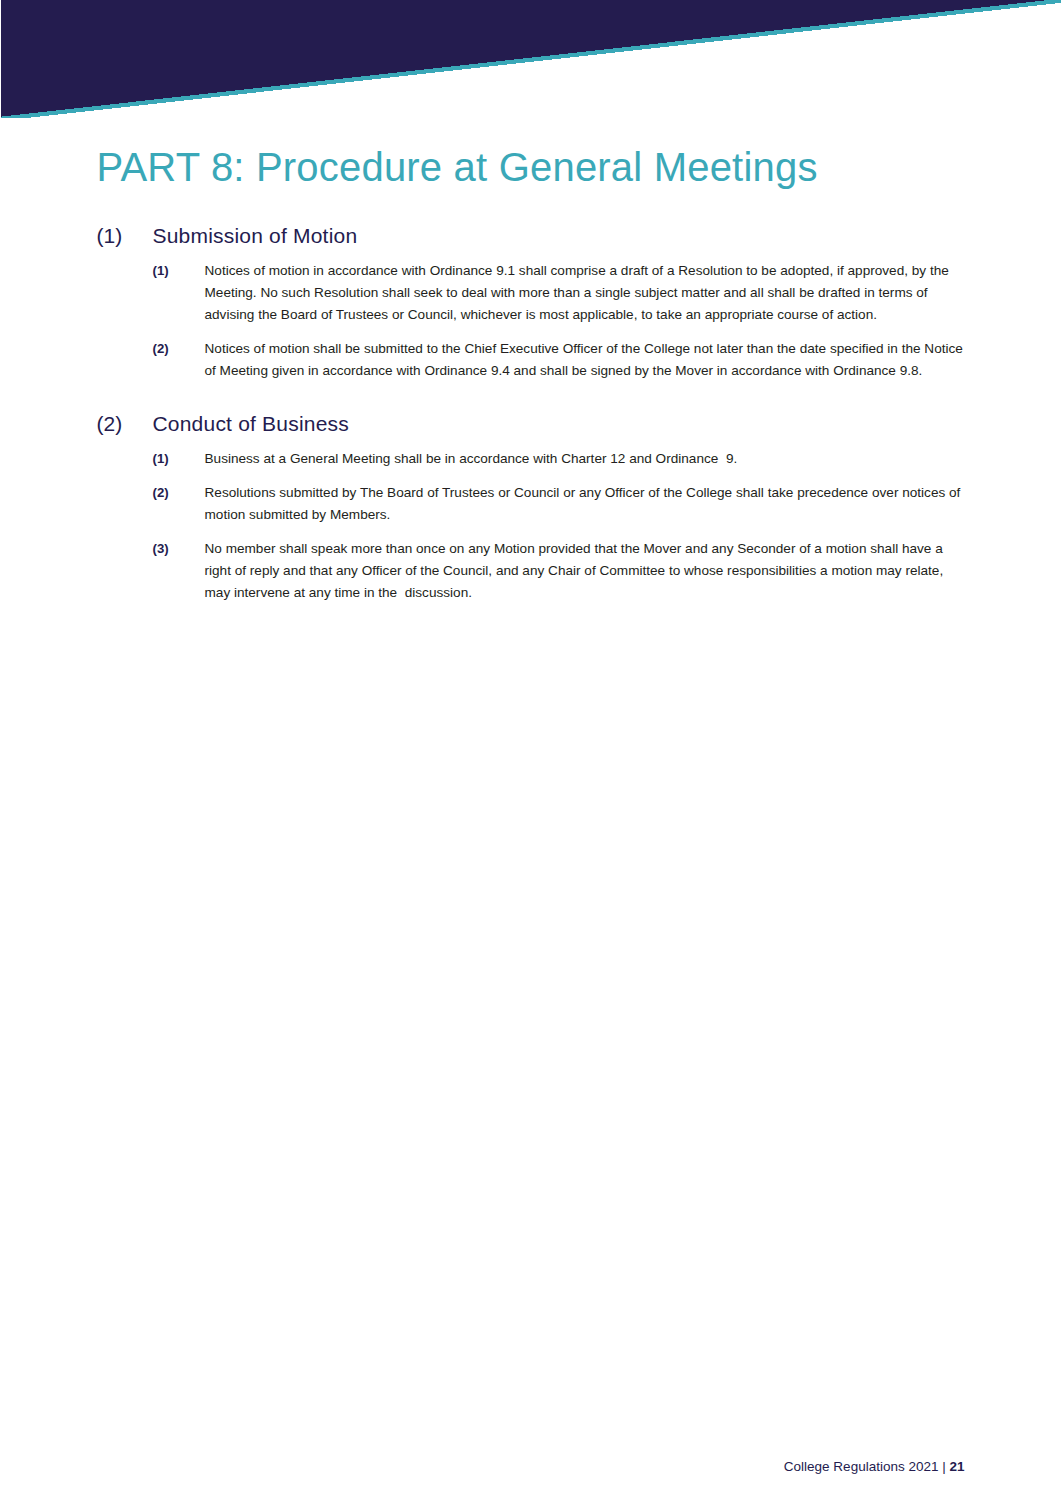PART 8: Procedure at General Meetings
(1)
Submission of Motion
(1) Notices of motion in accordance with Ordinance 9.1 shall comprise a draft of a Resolution to be adopted, if approved, by the Meeting. No such Resolution shall seek to deal with more than a single subject matter and all shall be drafted in terms of advising the Board of Trustees or Council, whichever is most applicable, to take an appropriate course of action.
(2) Notices of motion shall be submitted to the Chief Executive Officer of the College not later than the date specified in the Notice of Meeting given in accordance with Ordinance 9.4 and shall be signed by the Mover in accordance with Ordinance 9.8.
(2)
Conduct of Business
(1) Business at a General Meeting shall be in accordance with Charter 12 and Ordinance 9.
(2) Resolutions submitted by The Board of Trustees or Council or any Officer of the College shall take precedence over notices of motion submitted by Members.
(3) No member shall speak more than once on any Motion provided that the Mover and any Seconder of a motion shall have a right of reply and that any Officer of the Council, and any Chair of Committee to whose responsibilities a motion may relate, may intervene at any time in the discussion.
College Regulations 2021 | 21